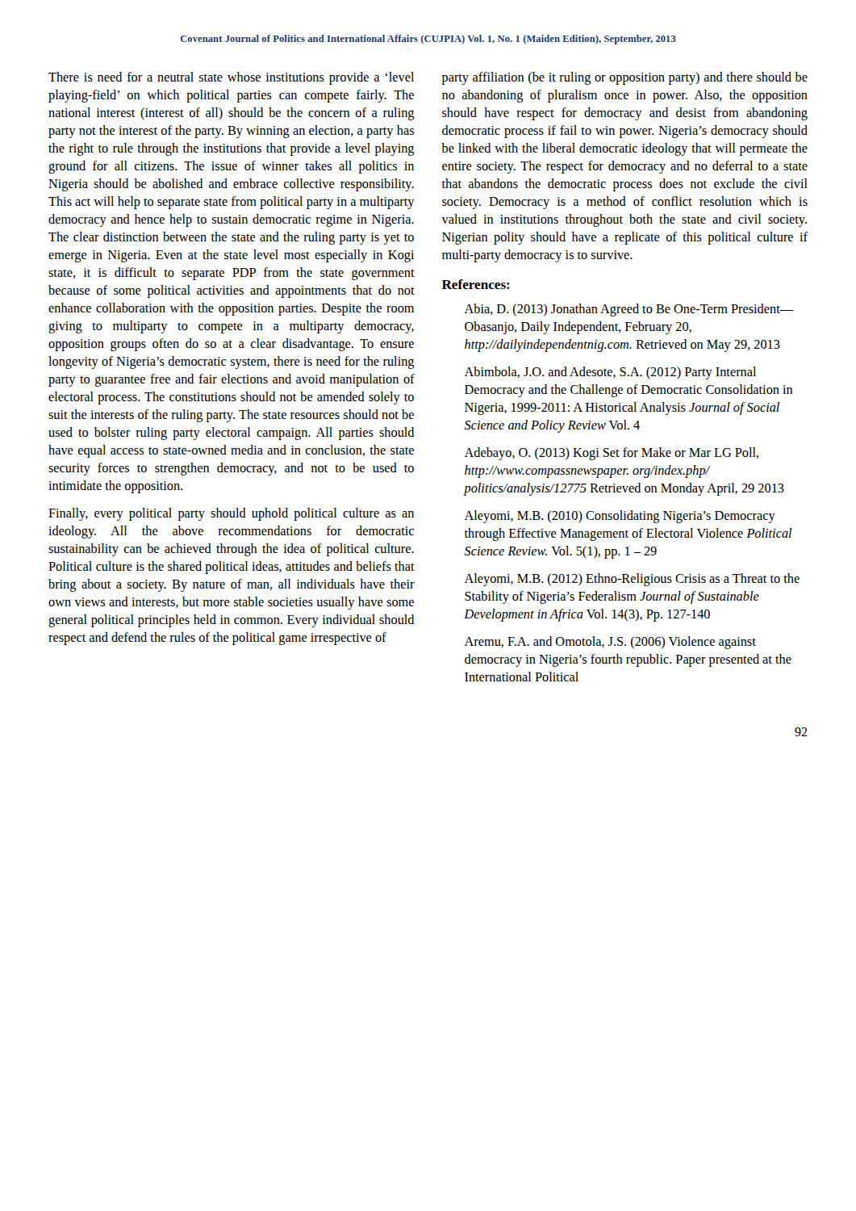Covenant Journal of Politics and International Affairs (CUJPIA) Vol. 1, No. 1 (Maiden Edition), September, 2013
There is need for a neutral state whose institutions provide a ‘level playing-field’ on which political parties can compete fairly. The national interest (interest of all) should be the concern of a ruling party not the interest of the party. By winning an election, a party has the right to rule through the institutions that provide a level playing ground for all citizens. The issue of winner takes all politics in Nigeria should be abolished and embrace collective responsibility. This act will help to separate state from political party in a multiparty democracy and hence help to sustain democratic regime in Nigeria. The clear distinction between the state and the ruling party is yet to emerge in Nigeria. Even at the state level most especially in Kogi state, it is difficult to separate PDP from the state government because of some political activities and appointments that do not enhance collaboration with the opposition parties. Despite the room giving to multiparty to compete in a multiparty democracy, opposition groups often do so at a clear disadvantage. To ensure longevity of Nigeria’s democratic system, there is need for the ruling party to guarantee free and fair elections and avoid manipulation of electoral process. The constitutions should not be amended solely to suit the interests of the ruling party. The state resources should not be used to bolster ruling party electoral campaign. All parties should have equal access to state-owned media and in conclusion, the state security forces to strengthen democracy, and not to be used to intimidate the opposition.
Finally, every political party should uphold political culture as an ideology. All the above recommendations for democratic sustainability can be achieved through the idea of political culture. Political culture is the shared political ideas, attitudes and beliefs that bring about a society. By nature of man, all individuals have their own views and interests, but more stable societies usually have some general political principles held in common. Every individual should respect and defend the rules of the political game irrespective of
party affiliation (be it ruling or opposition party) and there should be no abandoning of pluralism once in power. Also, the opposition should have respect for democracy and desist from abandoning democratic process if fail to win power. Nigeria’s democracy should be linked with the liberal democratic ideology that will permeate the entire society. The respect for democracy and no deferral to a state that abandons the democratic process does not exclude the civil society. Democracy is a method of conflict resolution which is valued in institutions throughout both the state and civil society. Nigerian polity should have a replicate of this political culture if multi-party democracy is to survive.
References:
Abia, D. (2013) Jonathan Agreed to Be One-Term President—Obasanjo, Daily Independent, February 20, http://dailyindependentnig.com. Retrieved on May 29, 2013
Abimbola, J.O. and Adesote, S.A. (2012) Party Internal Democracy and the Challenge of Democratic Consolidation in Nigeria, 1999-2011: A Historical Analysis Journal of Social Science and Policy Review Vol. 4
Adebayo, O. (2013) Kogi Set for Make or Mar LG Poll, http://www.compassnewspaper. org/index.php/ politics/analysis/12775 Retrieved on Monday April, 29 2013
Aleyomi, M.B. (2010) Consolidating Nigeria’s Democracy through Effective Management of Electoral Violence Political Science Review. Vol. 5(1), pp. 1 – 29
Aleyomi, M.B. (2012) Ethno-Religious Crisis as a Threat to the Stability of Nigeria’s Federalism Journal of Sustainable Development in Africa Vol. 14(3), Pp. 127-140
Aremu, F.A. and Omotola, J.S. (2006) Violence against democracy in Nigeria’s fourth republic. Paper presented at the International Political
92